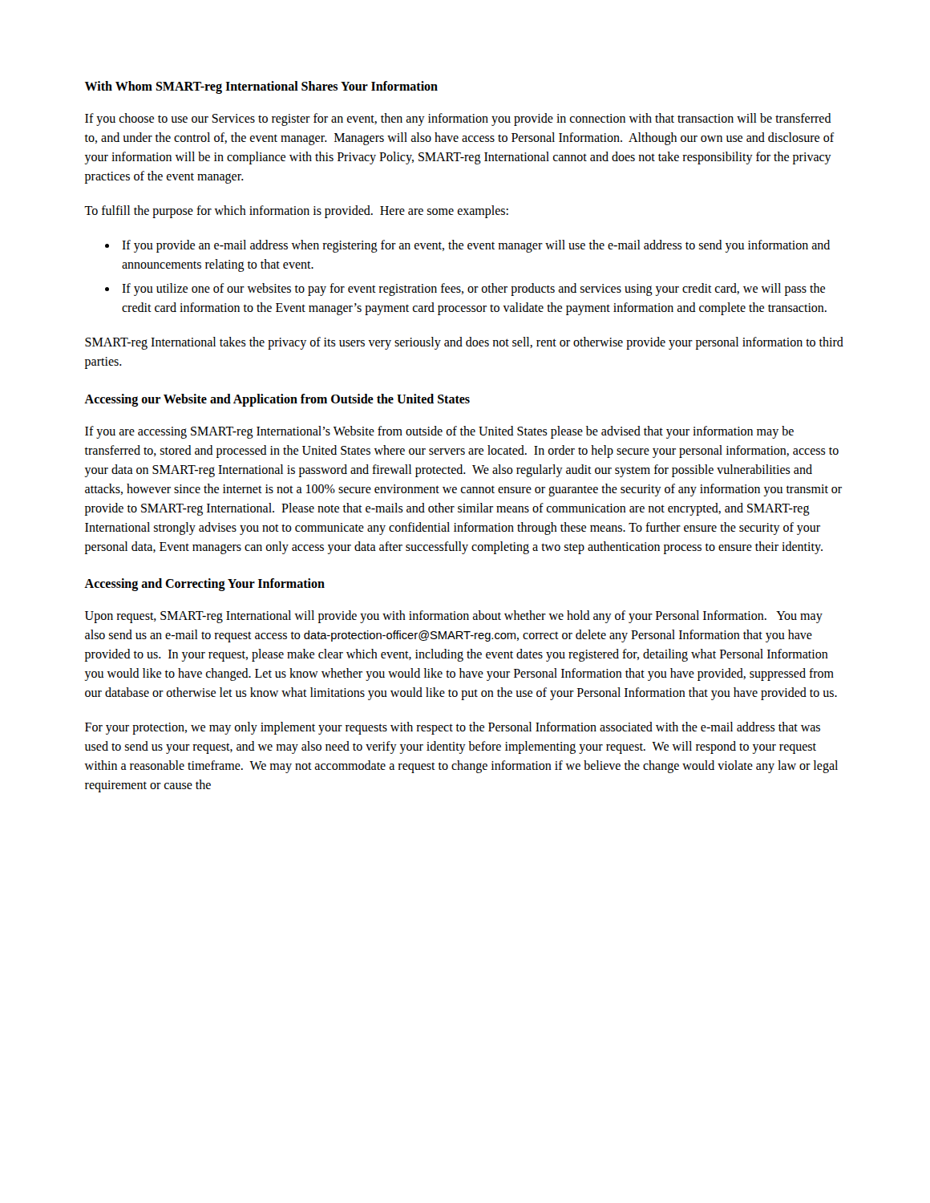With Whom SMART-reg International Shares Your Information
If you choose to use our Services to register for an event, then any information you provide in connection with that transaction will be transferred to, and under the control of, the event manager. Managers will also have access to Personal Information. Although our own use and disclosure of your information will be in compliance with this Privacy Policy, SMART-reg International cannot and does not take responsibility for the privacy practices of the event manager.
To fulfill the purpose for which information is provided. Here are some examples:
If you provide an e-mail address when registering for an event, the event manager will use the e-mail address to send you information and announcements relating to that event.
If you utilize one of our websites to pay for event registration fees, or other products and services using your credit card, we will pass the credit card information to the Event manager’s payment card processor to validate the payment information and complete the transaction.
SMART-reg International takes the privacy of its users very seriously and does not sell, rent or otherwise provide your personal information to third parties.
Accessing our Website and Application from Outside the United States
If you are accessing SMART-reg International’s Website from outside of the United States please be advised that your information may be transferred to, stored and processed in the United States where our servers are located. In order to help secure your personal information, access to your data on SMART-reg International is password and firewall protected. We also regularly audit our system for possible vulnerabilities and attacks, however since the internet is not a 100% secure environment we cannot ensure or guarantee the security of any information you transmit or provide to SMART-reg International. Please note that e-mails and other similar means of communication are not encrypted, and SMART-reg International strongly advises you not to communicate any confidential information through these means. To further ensure the security of your personal data, Event managers can only access your data after successfully completing a two step authentication process to ensure their identity.
Accessing and Correcting Your Information
Upon request, SMART-reg International will provide you with information about whether we hold any of your Personal Information. You may also send us an e-mail to request access to data-protection-officer@SMART-reg.com, correct or delete any Personal Information that you have provided to us. In your request, please make clear which event, including the event dates you registered for, detailing what Personal Information you would like to have changed. Let us know whether you would like to have your Personal Information that you have provided, suppressed from our database or otherwise let us know what limitations you would like to put on the use of your Personal Information that you have provided to us.
For your protection, we may only implement your requests with respect to the Personal Information associated with the e-mail address that was used to send us your request, and we may also need to verify your identity before implementing your request. We will respond to your request within a reasonable timeframe. We may not accommodate a request to change information if we believe the change would violate any law or legal requirement or cause the